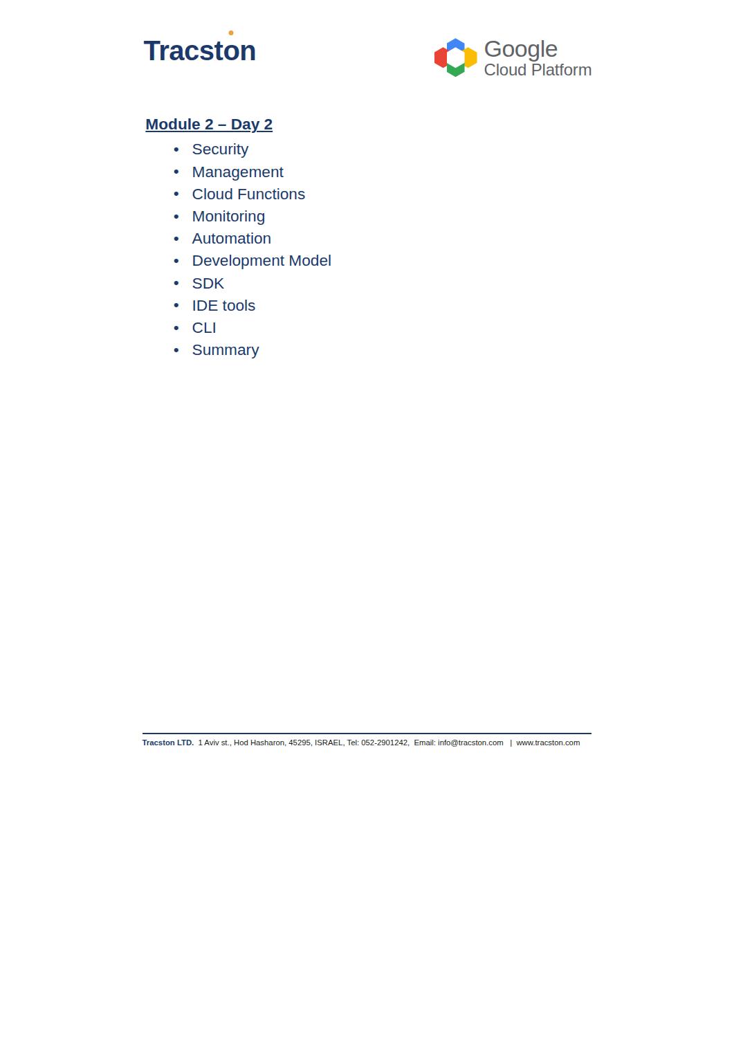Tracston
Google
Cloud Platform
Module 2 – Day 2
Security
Management
Cloud Functions
Monitoring
Automation
Development Model
SDK
IDE tools
CLI
Summary
Tracston LTD. 1 Aviv st., Hod Hasharon, 45295, ISRAEL, Tel: 052-2901242, Email: info@tracston.com | www.tracston.com